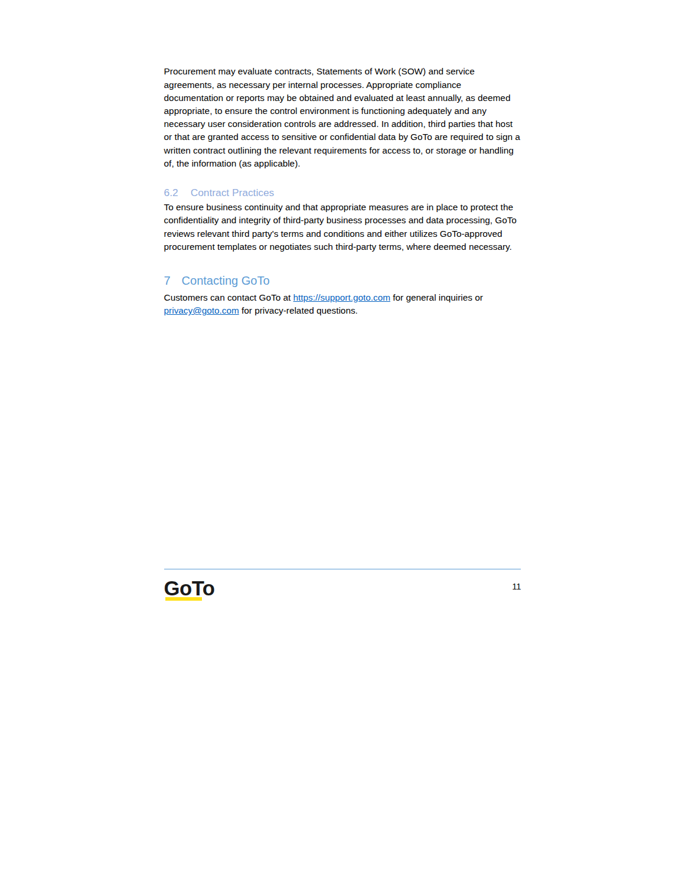Procurement may evaluate contracts, Statements of Work (SOW) and service agreements, as necessary per internal processes. Appropriate compliance documentation or reports may be obtained and evaluated at least annually, as deemed appropriate, to ensure the control environment is functioning adequately and any necessary user consideration controls are addressed. In addition, third parties that host or that are granted access to sensitive or confidential data by GoTo are required to sign a written contract outlining the relevant requirements for access to, or storage or handling of, the information (as applicable).
6.2 Contract Practices
To ensure business continuity and that appropriate measures are in place to protect the confidentiality and integrity of third-party business processes and data processing, GoTo reviews relevant third party's terms and conditions and either utilizes GoTo-approved procurement templates or negotiates such third-party terms, where deemed necessary.
7 Contacting GoTo
Customers can contact GoTo at https://support.goto.com for general inquiries or privacy@goto.com for privacy-related questions.
GoTo
11